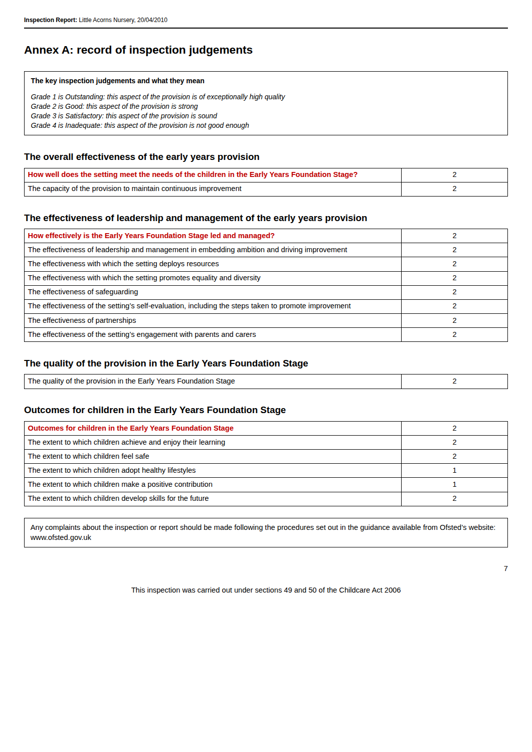Inspection Report: Little Acorns Nursery, 20/04/2010
Annex A: record of inspection judgements
The key inspection judgements and what they mean
Grade 1 is Outstanding: this aspect of the provision is of exceptionally high quality
Grade 2 is Good: this aspect of the provision is strong
Grade 3 is Satisfactory: this aspect of the provision is sound
Grade 4 is Inadequate: this aspect of the provision is not good enough
The overall effectiveness of the early years provision
| How well does the setting meet the needs of the children in the Early Years Foundation Stage? | 2 |
| The capacity of the provision to maintain continuous improvement | 2 |
The effectiveness of leadership and management of the early years provision
| How effectively is the Early Years Foundation Stage led and managed? | 2 |
| The effectiveness of leadership and management in embedding ambition and driving improvement | 2 |
| The effectiveness with which the setting deploys resources | 2 |
| The effectiveness with which the setting promotes equality and diversity | 2 |
| The effectiveness of safeguarding | 2 |
| The effectiveness of the setting’s self-evaluation, including the steps taken to promote improvement | 2 |
| The effectiveness of partnerships | 2 |
| The effectiveness of the setting’s engagement with parents and carers | 2 |
The quality of the provision in the Early Years Foundation Stage
| The quality of the provision in the Early Years Foundation Stage | 2 |
Outcomes for children in the Early Years Foundation Stage
| Outcomes for children in the Early Years Foundation Stage | 2 |
| The extent to which children achieve and enjoy their learning | 2 |
| The extent to which children feel safe | 2 |
| The extent to which children adopt healthy lifestyles | 1 |
| The extent to which children make a positive contribution | 1 |
| The extent to which children develop skills for the future | 2 |
Any complaints about the inspection or report should be made following the procedures set out in the guidance available from Ofsted’s website: www.ofsted.gov.uk
7
This inspection was carried out under sections 49 and 50 of the Childcare Act 2006